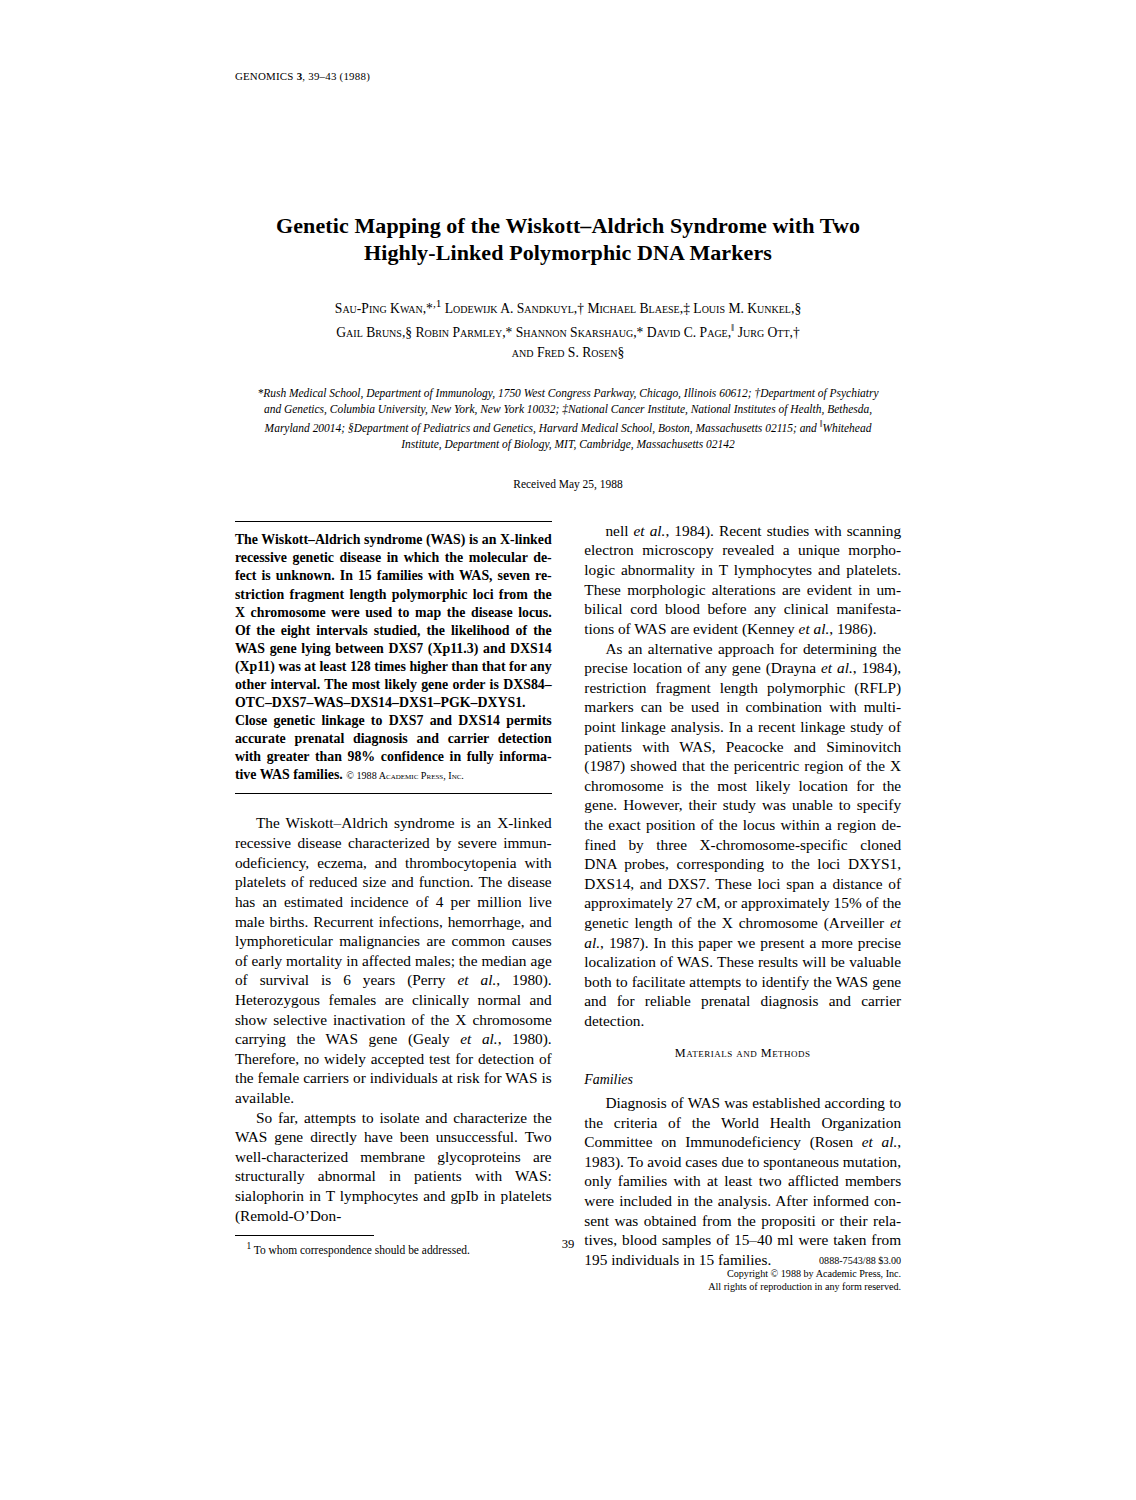GENOMICS 3, 39–43 (1988)
Genetic Mapping of the Wiskott–Aldrich Syndrome with Two
Highly-Linked Polymorphic DNA Markers
Sau-Ping Kwan,*,1 Lodewijk A. Sandkuyl,† Michael Blaese,‡ Louis M. Kunkel,§
Gail Bruns,§ Robin Parmley,* Shannon Skarshaug,* David C. Page,‖ Jurg Ott,†
and Fred S. Rosen§
*Rush Medical School, Department of Immunology, 1750 West Congress Parkway, Chicago, Illinois 60612; †Department of Psychiatry and Genetics, Columbia University, New York, New York 10032; ‡National Cancer Institute, National Institutes of Health, Bethesda, Maryland 20014; §Department of Pediatrics and Genetics, Harvard Medical School, Boston, Massachusetts 02115; and ‖Whitehead Institute, Department of Biology, MIT, Cambridge, Massachusetts 02142
Received May 25, 1988
The Wiskott–Aldrich syndrome (WAS) is an X-linked recessive genetic disease in which the molecular defect is unknown. In 15 families with WAS, seven restriction fragment length polymorphic loci from the X chromosome were used to map the disease locus. Of the eight intervals studied, the likelihood of the WAS gene lying between DXS7 (Xp11.3) and DXS14 (Xp11) was at least 128 times higher than that for any other interval. The most likely gene order is DXS84–OTC–DXS7–WAS–DXS14–DXS1–PGK–DXYS1. Close genetic linkage to DXS7 and DXS14 permits accurate prenatal diagnosis and carrier detection with greater than 98% confidence in fully informative WAS families. © 1988 Academic Press, Inc.
The Wiskott–Aldrich syndrome is an X-linked recessive disease characterized by severe immunodeficiency, eczema, and thrombocytopenia with platelets of reduced size and function. The disease has an estimated incidence of 4 per million live male births. Recurrent infections, hemorrhage, and lymphoreticular malignancies are common causes of early mortality in affected males; the median age of survival is 6 years (Perry et al., 1980). Heterozygous females are clinically normal and show selective inactivation of the X chromosome carrying the WAS gene (Gealy et al., 1980). Therefore, no widely accepted test for detection of the female carriers or individuals at risk for WAS is available.
So far, attempts to isolate and characterize the WAS gene directly have been unsuccessful. Two well-characterized membrane glycoproteins are structurally abnormal in patients with WAS: sialophorin in T lymphocytes and gpIb in platelets (Remold-O’Don-
1 To whom correspondence should be addressed.
nell et al., 1984). Recent studies with scanning electron microscopy revealed a unique morphologic abnormality in T lymphocytes and platelets. These morphologic alterations are evident in umbilical cord blood before any clinical manifestations of WAS are evident (Kenney et al., 1986).
As an alternative approach for determining the precise location of any gene (Drayna et al., 1984), restriction fragment length polymorphic (RFLP) markers can be used in combination with multipoint linkage analysis. In a recent linkage study of patients with WAS, Peacocke and Siminovitch (1987) showed that the pericentric region of the X chromosome is the most likely location for the gene. However, their study was unable to specify the exact position of the locus within a region defined by three X-chromosome-specific cloned DNA probes, corresponding to the loci DXYS1, DXS14, and DXS7. These loci span a distance of approximately 27 cM, or approximately 15% of the genetic length of the X chromosome (Arveiller et al., 1987). In this paper we present a more precise localization of WAS. These results will be valuable both to facilitate attempts to identify the WAS gene and for reliable prenatal diagnosis and carrier detection.
Materials and Methods
Families
Diagnosis of WAS was established according to the criteria of the World Health Organization Committee on Immunodeficiency (Rosen et al., 1983). To avoid cases due to spontaneous mutation, only families with at least two afflicted members were included in the analysis. After informed consent was obtained from the propositi or their relatives, blood samples of 15–40 ml were taken from 195 individuals in 15 families.
39
0888-7543/88 $3.00 Copyright © 1988 by Academic Press, Inc.
All rights of reproduction in any form reserved.